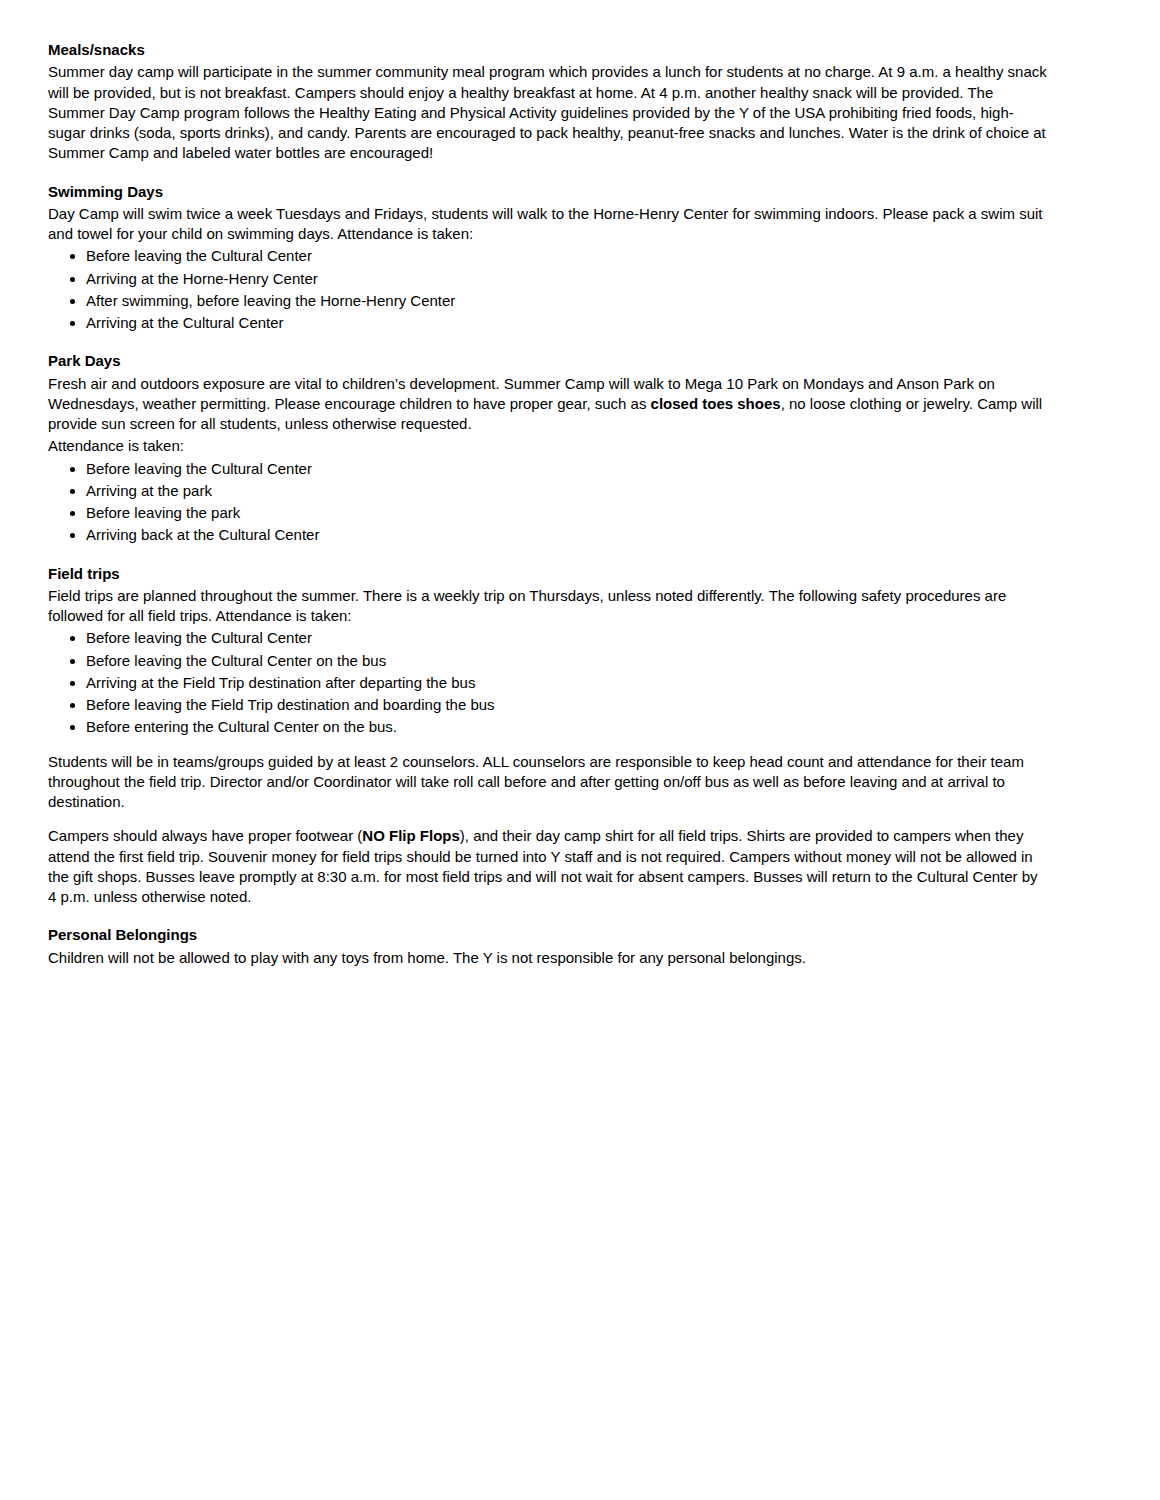Meals/snacks
Summer day camp will participate in the summer community meal program which provides a lunch for students at no charge. At 9 a.m. a healthy snack will be provided, but is not breakfast. Campers should enjoy a healthy breakfast at home. At 4 p.m. another healthy snack will be provided. The Summer Day Camp program follows the Healthy Eating and Physical Activity guidelines provided by the Y of the USA prohibiting fried foods, high-sugar drinks (soda, sports drinks), and candy. Parents are encouraged to pack healthy, peanut-free snacks and lunches. Water is the drink of choice at Summer Camp and labeled water bottles are encouraged!
Swimming Days
Day Camp will swim twice a week Tuesdays and Fridays, students will walk to the Horne-Henry Center for swimming indoors. Please pack a swim suit and towel for your child on swimming days. Attendance is taken:
Before leaving the Cultural Center
Arriving at the Horne-Henry Center
After swimming, before leaving the Horne-Henry Center
Arriving at the Cultural Center
Park Days
Fresh air and outdoors exposure are vital to children’s development. Summer Camp will walk to Mega 10 Park on Mondays and Anson Park on Wednesdays, weather permitting. Please encourage children to have proper gear, such as closed toes shoes, no loose clothing or jewelry. Camp will provide sun screen for all students, unless otherwise requested.
Attendance is taken:
Before leaving the Cultural Center
Arriving at the park
Before leaving the park
Arriving back at the Cultural Center
Field trips
Field trips are planned throughout the summer. There is a weekly trip on Thursdays, unless noted differently. The following safety procedures are followed for all field trips. Attendance is taken:
Before leaving the Cultural Center
Before leaving the Cultural Center on the bus
Arriving at the Field Trip destination after departing the bus
Before leaving the Field Trip destination and boarding the bus
Before entering the Cultural Center on the bus.
Students will be in teams/groups guided by at least 2 counselors. ALL counselors are responsible to keep head count and attendance for their team throughout the field trip. Director and/or Coordinator will take roll call before and after getting on/off bus as well as before leaving and at arrival to destination.
Campers should always have proper footwear (NO Flip Flops), and their day camp shirt for all field trips. Shirts are provided to campers when they attend the first field trip. Souvenir money for field trips should be turned into Y staff and is not required. Campers without money will not be allowed in the gift shops. Busses leave promptly at 8:30 a.m. for most field trips and will not wait for absent campers. Busses will return to the Cultural Center by 4 p.m. unless otherwise noted.
Personal Belongings
Children will not be allowed to play with any toys from home. The Y is not responsible for any personal belongings.